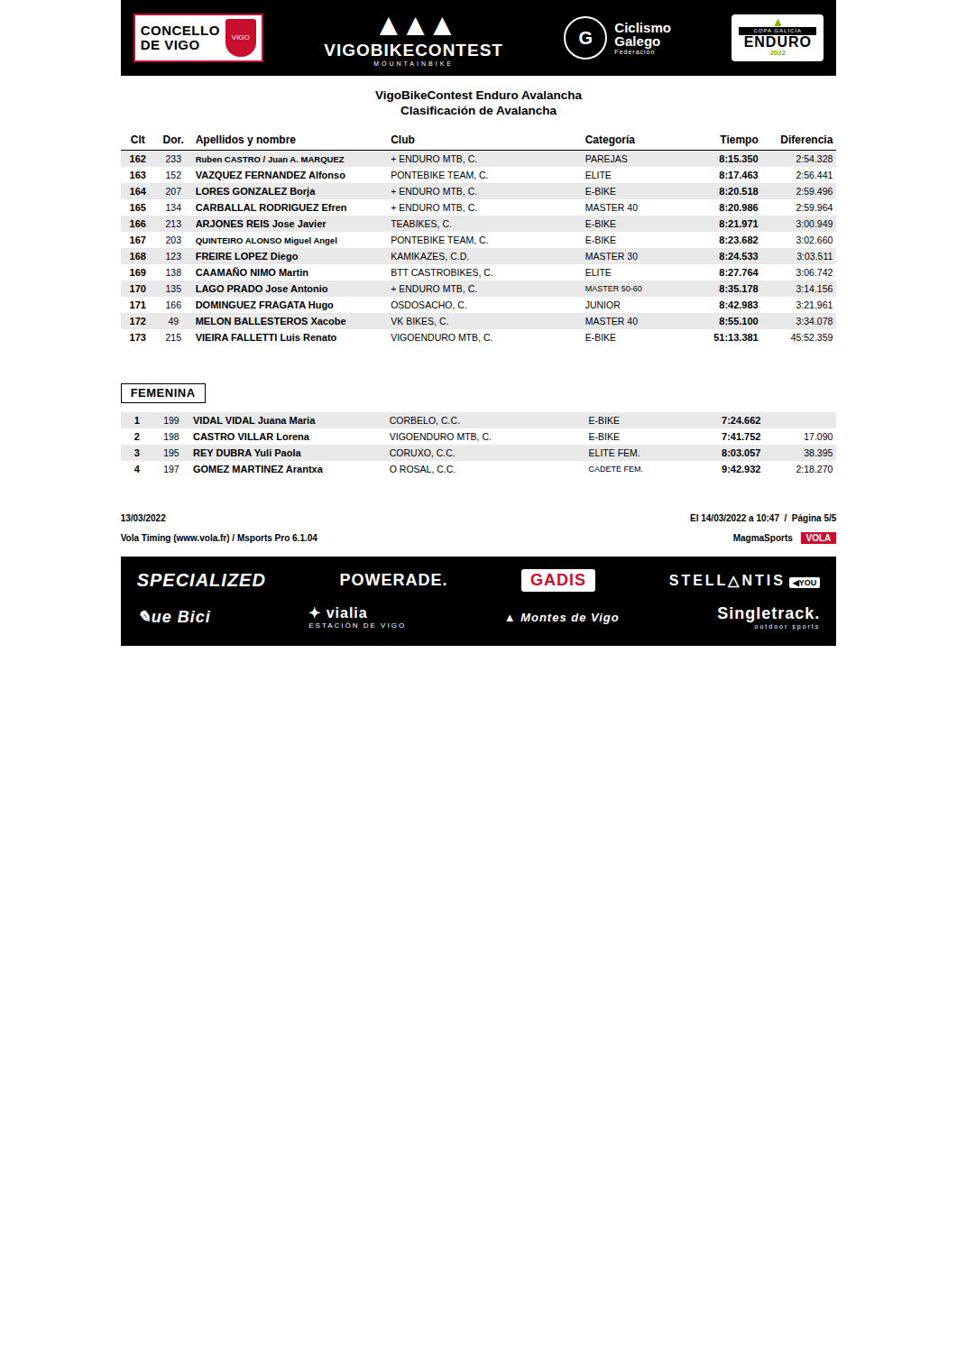CONCELLO
DE VIGO
VIGO
▲▲▲ VIGOBIKECONTEST MOUNTAINBIKE
G
Ciclismo
Galego
Federación
▲
COPA GALICIA
ENDURO
2022
VigoBikeContest Enduro Avalancha
Clasificación de Avalancha
| Clt | Dor. | Apellidos y nombre | Club | Categoría | Tiempo | Diferencia |
| --- | --- | --- | --- | --- | --- | --- |
| 162 | 233 | Ruben CASTRO / Juan A. MARQUEZ | + ENDURO MTB, C. | PAREJAS | 8:15.350 | 2:54.328 |
| 163 | 152 | VAZQUEZ FERNANDEZ Alfonso | PONTEBIKE TEAM, C. | ELITE | 8:17.463 | 2:56.441 |
| 164 | 207 | LORES GONZALEZ Borja | + ENDURO MTB, C. | E-BIKE | 8:20.518 | 2:59.496 |
| 165 | 134 | CARBALLAL RODRIGUEZ Efren | + ENDURO MTB, C. | MASTER 40 | 8:20.986 | 2:59.964 |
| 166 | 213 | ARJONES REIS Jose Javier | TEABIKES, C. | E-BIKE | 8:21.971 | 3:00.949 |
| 167 | 203 | QUINTEIRO ALONSO Miguel Angel | PONTEBIKE TEAM, C. | E-BIKE | 8:23.682 | 3:02.660 |
| 168 | 123 | FREIRE LOPEZ Diego | KAMIKAZES, C.D. | MASTER 30 | 8:24.533 | 3:03.511 |
| 169 | 138 | CAAMAÑO NIMO Martin | BTT CASTROBIKES, C. | ELITE | 8:27.764 | 3:06.742 |
| 170 | 135 | LAGO PRADO Jose Antonio | + ENDURO MTB, C. | MASTER 50-60 | 8:35.178 | 3:14.156 |
| 171 | 166 | DOMINGUEZ FRAGATA Hugo | OSDOSACHO, C. | JUNIOR | 8:42.983 | 3:21.961 |
| 172 | 49 | MELON BALLESTEROS Xacobe | VK BIKES, C. | MASTER 40 | 8:55.100 | 3:34.078 |
| 173 | 215 | VIEIRA FALLETTI Luis Renato | VIGOENDURO MTB, C. | E-BIKE | 51:13.381 | 45:52.359 |
FEMENINA
| 1 | 199 | VIDAL VIDAL Juana Maria | CORBELO, C.C. | E-BIKE | 7:24.662 | |
| 2 | 198 | CASTRO VILLAR Lorena | VIGOENDURO MTB, C. | E-BIKE | 7:41.752 | 17.090 |
| 3 | 195 | REY DUBRA Yuli Paola | CORUXO, C.C. | ELITE FEM. | 8:03.057 | 38.395 |
| 4 | 197 | GOMEZ MARTINEZ Arantxa | O ROSAL, C.C. | CADETE FEM. | 9:42.932 | 2:18.270 |
13/03/2022 El 14/03/2022 a 10:47 / Página 5/5
Vola Timing (www.vola.fr) / Msports Pro 6.1.04 MagmaSports VOLA
SPECIALIZED POWERADE. GADIS STELL△NTIS◀YOU
✎ue Bici ✦ vialiaESTACIÓN DE VIGO ▲ Montes de Vigo Singletrack.outdoor sports